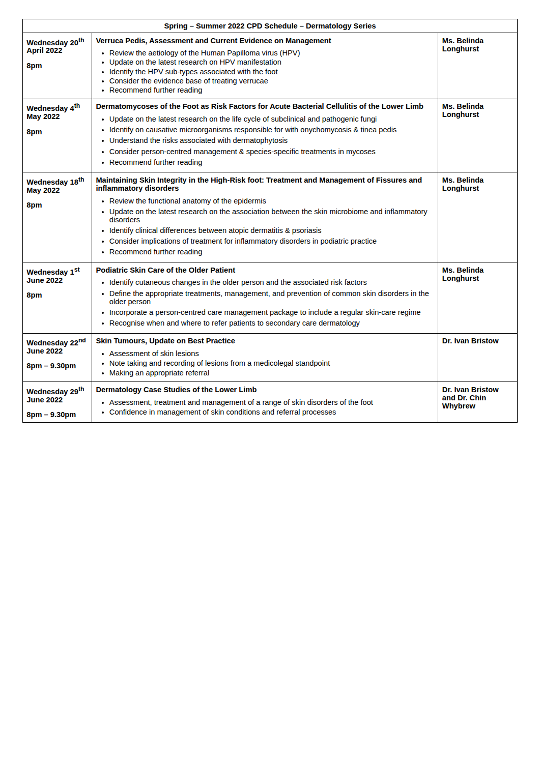Spring – Summer 2022 CPD Schedule – Dermatology Series
| Wednesday 20 th April 2022 8pm | Verruca Pedis, Assessment and Current Evidence on Management Review the aetiology of the Human Papilloma virus (HPV) Update on the latest research on HPV manifestation Identify the HPV sub-types associated with the foot Consider the evidence base of treating verrucae Recommend further reading | Ms. Belinda Longhurst |
| Wednesday 4 th May 2022 8pm | Dermatomycoses of the Foot as Risk Factors for Acute Bacterial Cellulitis of the Lower Limb Update on the latest research on the life cycle of subclinical and pathogenic fungi Identify on causative microorganisms responsible for with onychomycosis & tinea pedis Understand the risks associated with dermatophytosis Consider person-centred management & species-specific treatments in mycoses Recommend further reading | Ms. Belinda Longhurst |
| Wednesday 18 th May 2022 8pm | Maintaining Skin Integrity in the High-Risk foot: Treatment and Management of Fissures and inflammatory disorders Review the functional anatomy of the epidermis Update on the latest research on the association between the skin microbiome and inflammatory disorders Identify clinical differences between atopic dermatitis & psoriasis Consider implications of treatment for inflammatory disorders in podiatric practice Recommend further reading | Ms. Belinda Longhurst |
| Wednesday 1 st June 2022 8pm | Podiatric Skin Care of the Older Patient Identify cutaneous changes in the older person and the associated risk factors Define the appropriate treatments, management, and prevention of common skin disorders in the older person Incorporate a person-centred care management package to include a regular skin-care regime Recognise when and where to refer patients to secondary care dermatology | Ms. Belinda Longhurst |
| Wednesday 22 nd June 2022 8pm – 9.30pm | Skin Tumours, Update on Best Practice Assessment of skin lesions Note taking and recording of lesions from a medicolegal standpoint Making an appropriate referral | Dr. Ivan Bristow |
| Wednesday 29 th June 2022 8pm – 9.30pm | Dermatology Case Studies of the Lower Limb Assessment, treatment and management of a range of skin disorders of the foot Confidence in management of skin conditions and referral processes | Dr. Ivan Bristow and Dr. Chin Whybrew |